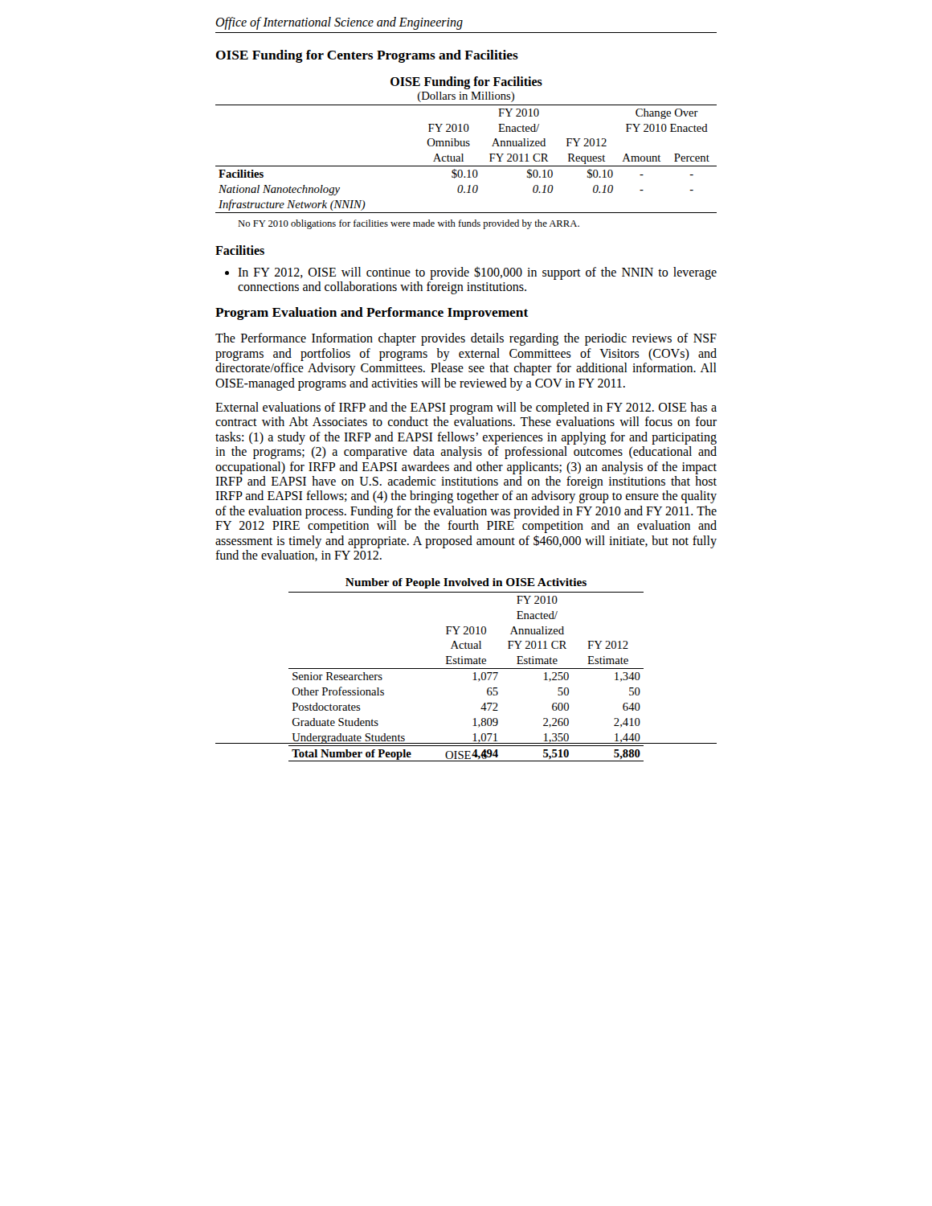Office of International Science and Engineering
OISE Funding for Centers Programs and Facilities
OISE Funding for Facilities
(Dollars in Millions)
| | | FY 2010 | | Change Over |
| | FY 2010 | Enacted/ | | FY 2010 Enacted |
| | Omnibus | Annualized | FY 2012 | | |
| | Actual | FY 2011 CR | Request | Amount | Percent |
| Facilities | $0.10 | $0.10 | $0.10 | - | - |
| National Nanotechnology | 0.10 | 0.10 | 0.10 | - | - |
| Infrastructure Network (NNIN) | | | | | |
No FY 2010 obligations for facilities were made with funds provided by the ARRA.
Facilities
In FY 2012, OISE will continue to provide $100,000 in support of the NNIN to leverage connections and collaborations with foreign institutions.
Program Evaluation and Performance Improvement
The Performance Information chapter provides details regarding the periodic reviews of NSF programs and portfolios of programs by external Committees of Visitors (COVs) and directorate/office Advisory Committees. Please see that chapter for additional information. All OISE-managed programs and activities will be reviewed by a COV in FY 2011.
External evaluations of IRFP and the EAPSI program will be completed in FY 2012. OISE has a contract with Abt Associates to conduct the evaluations. These evaluations will focus on four tasks: (1) a study of the IRFP and EAPSI fellows’ experiences in applying for and participating in the programs; (2) a comparative data analysis of professional outcomes (educational and occupational) for IRFP and EAPSI awardees and other applicants; (3) an analysis of the impact IRFP and EAPSI have on U.S. academic institutions and on the foreign institutions that host IRFP and EAPSI fellows; and (4) the bringing together of an advisory group to ensure the quality of the evaluation process. Funding for the evaluation was provided in FY 2010 and FY 2011. The FY 2012 PIRE competition will be the fourth PIRE competition and an evaluation and assessment is timely and appropriate. A proposed amount of $460,000 will initiate, but not fully fund the evaluation, in FY 2012.
| Number of People Involved in OISE Activities |
| | | FY 2010 | |
| | | Enacted/ | |
| | FY 2010 | Annualized | |
| | Actual | FY 2011 CR | FY 2012 |
| | Estimate | Estimate | Estimate |
| Senior Researchers | 1,077 | 1,250 | 1,340 |
| Other Professionals | 65 | 50 | 50 |
| Postdoctorates | 472 | 600 | 640 |
| Graduate Students | 1,809 | 2,260 | 2,410 |
| Undergraduate Students | 1,071 | 1,350 | 1,440 |
| Total Number of People | 4,494 | 5,510 | 5,880 |
OISE - 6